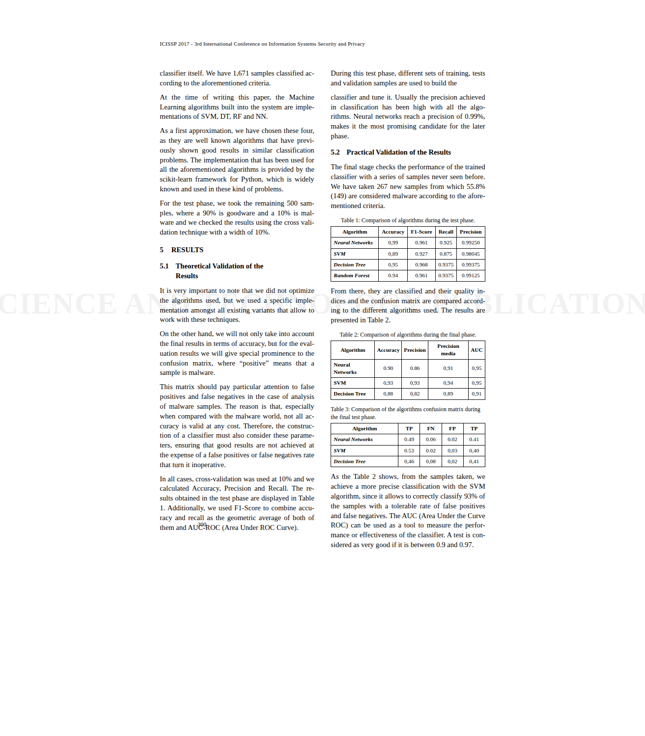SCIENCE AND TECHNOLOGY PUBLICATIONS
ICISSP 2017 - 3rd International Conference on Information Systems Security and Privacy
classifier itself. We have 1,671 samples classified according to the aforementioned criteria.
At the time of writing this paper, the Machine Learning algorithms built into the system are implementations of SVM, DT, RF and NN.
As a first approximation, we have chosen these four, as they are well known algorithms that have previously shown good results in similar classification problems. The implementation that has been used for all the aforementioned algorithms is provided by the scikit-learn framework for Python, which is widely known and used in these kind of problems.
For the test phase, we took the remaining 500 samples, where a 90% is goodware and a 10% is malware and we checked the results using the cross validation technique with a width of 10%.
5 RESULTS
5.1 Theoretical Validation of the
Results
It is very important to note that we did not optimize the algorithms used, but we used a specific implementation amongst all existing variants that allow to work with these techniques.
On the other hand, we will not only take into account the final results in terms of accuracy, but for the evaluation results we will give special prominence to the confusion matrix, where “positive” means that a sample is malware.
This matrix should pay particular attention to false positives and false negatives in the case of analysis of malware samples. The reason is that, especially when compared with the malware world, not all accuracy is valid at any cost. Therefore, the construction of a classifier must also consider these parameters, ensuring that good results are not achieved at the expense of a false positives or false negatives rate that turn it inoperative.
In all cases, cross-validation was used at 10% and we calculated Accuracy, Precision and Recall. The results obtained in the test phase are displayed in Table 1. Additionally, we used F1-Score to combine accuracy and recall as the geometric average of both of them and AUC-ROC (Area Under ROC Curve).
During this test phase, different sets of training, tests and validation samples are used to build the
classifier and tune it. Usually the precision achieved in classification has been high with all the algorithms. Neural networks reach a precision of 0.99%, makes it the most promising candidate for the later phase.
5.2 Practical Validation of the Results
The final stage checks the performance of the trained classifier with a series of samples never seen before. We have taken 267 new samples from which 55.8% (149) are considered malware according to the aforementioned criteria.
Table 1: Comparison of algorithms during the test phase.
| Algorithm | Accuracy | F1-Score | Recall | Precision |
| --- | --- | --- | --- | --- |
| Neural Networks | 0,99 | 0.961 | 0.925 | 0.99250 |
| SVM | 0,89 | 0.927 | 0.875 | 0.98045 |
| Decision Tree | 0,95 | 0.968 | 0.9375 | 0.99375 |
| Random Forest | 0.94 | 0.961 | 0.9375 | 0.99125 |
From there, they are classified and their quality indices and the confusion matrix are compared according to the different algorithms used. The results are presented in Table 2.
Table 2: Comparison of algorithms during the final phase.
| Algorithm | Accuracy | Precision | Precision media | AUC |
| --- | --- | --- | --- | --- |
| Neural Networks | 0.90 | 0.86 | 0,91 | 0,95 |
| SVM | 0,93 | 0,93 | 0,94 | 0,95 |
| Decision Tree | 0,88 | 0,82 | 0,89 | 0,91 |
Table 3: Comparison of the algorithms confusion matrix during the final test phase.
| Algorithm | TP | FN | FP | TP |
| --- | --- | --- | --- | --- |
| Neural Networks | 0.49 | 0.06 | 0.02 | 0.41 |
| SVM | 0.53 | 0.02 | 0,03 | 0,40 |
| Decision Tree | 0,46 | 0,08 | 0,02 | 0,41 |
As the Table 2 shows, from the samples taken, we achieve a more precise classification with the SVM algorithm, since it allows to correctly classify 93% of the samples with a tolerable rate of false positives and false negatives. The AUC (Area Under the Curve ROC) can be used as a tool to measure the performance or effectiveness of the classifier. A test is considered as very good if it is between 0.9 and 0.97.
300